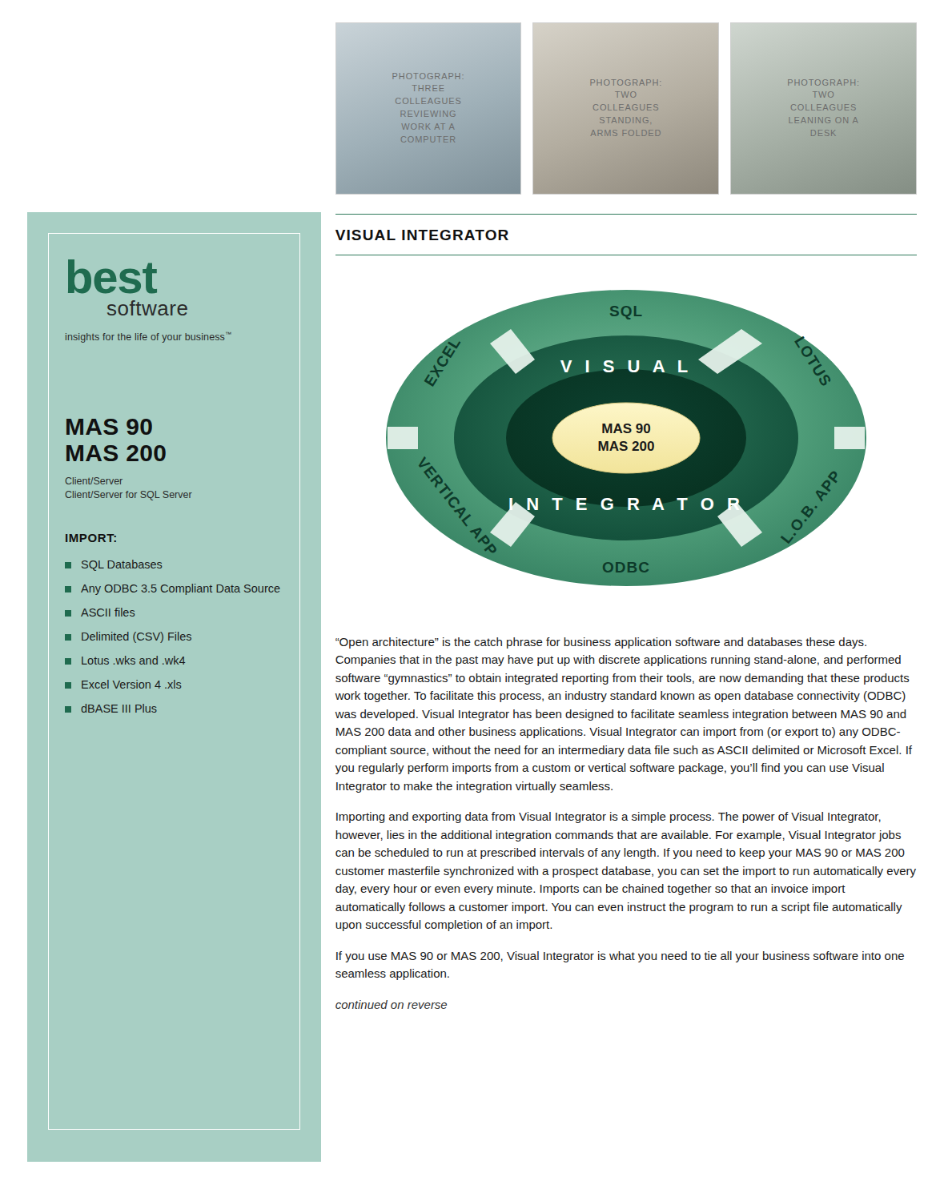Photograph: three colleagues reviewing work at a computer
Photograph: two colleagues standing, arms folded
Photograph: two colleagues leaning on a desk
bestsoftware
insights for the life of your business™
MAS 90
MAS 200
Client/Server
Client/Server for SQL Server
IMPORT:
SQL Databases
Any ODBC 3.5 Compliant Data Source
ASCII files
Delimited (CSV) Files
Lotus .wks and .wk4
Excel Version 4 .xls
dBASE III Plus
VISUAL INTEGRATOR
Visual Integrator connectivity diagram An oval diagram labeled VISUAL INTEGRATOR surrounding a center labeled MAS 90 MAS 200, with six connecting segments labeled SQL, LOTUS, L.O.B. APP, ODBC, VERTICAL APP and EXCEL. SQL ODBC LOTUS L.O.B. APP EXCEL VERTICAL APP V I S U A L I N T E G R A T O R MAS 90 MAS 200
“Open architecture” is the catch phrase for business application software and databases these days. Companies that in the past may have put up with discrete applications running stand-alone, and performed software “gymnastics” to obtain integrated reporting from their tools, are now demanding that these products work together. To facilitate this process, an industry standard known as open database connectivity (ODBC) was developed. Visual Integrator has been designed to facilitate seamless integration between MAS 90 and MAS 200 data and other business applications. Visual Integrator can import from (or export to) any ODBC-compliant source, without the need for an intermediary data file such as ASCII delimited or Microsoft Excel. If you regularly perform imports from a custom or vertical software package, you’ll find you can use Visual Integrator to make the integration virtually seamless.
Importing and exporting data from Visual Integrator is a simple process. The power of Visual Integrator, however, lies in the additional integration commands that are available. For example, Visual Integrator jobs can be scheduled to run at prescribed intervals of any length. If you need to keep your MAS 90 or MAS 200 customer masterfile synchronized with a prospect database, you can set the import to run automatically every day, every hour or even every minute. Imports can be chained together so that an invoice import automatically follows a customer import. You can even instruct the program to run a script file automatically upon successful completion of an import.
If you use MAS 90 or MAS 200, Visual Integrator is what you need to tie all your business software into one seamless application.
continued on reverse